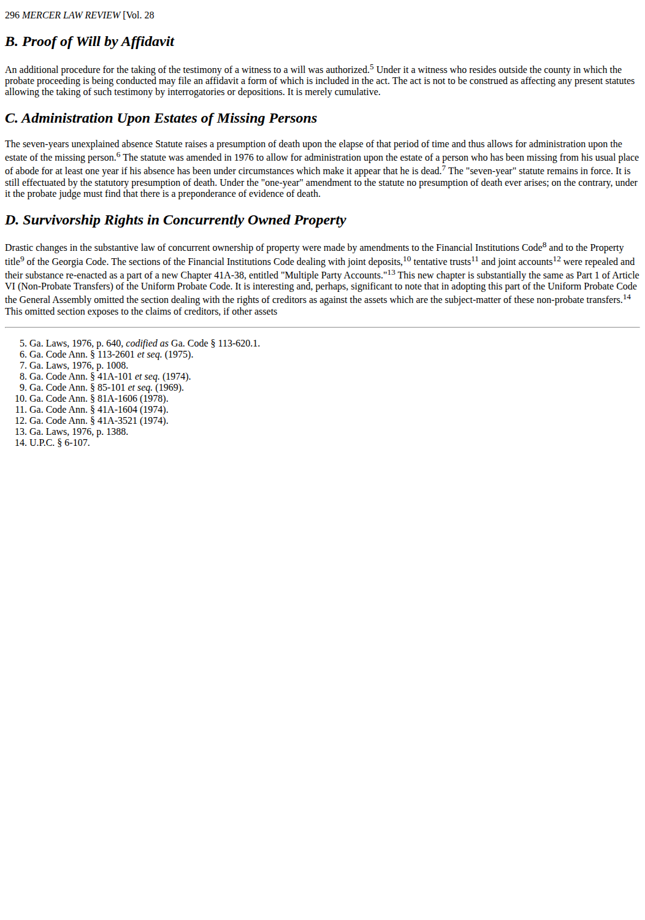296 MERCER LAW REVIEW [Vol. 28
B. Proof of Will by Affidavit
An additional procedure for the taking of the testimony of a witness to a will was authorized.5 Under it a witness who resides outside the county in which the probate proceeding is being conducted may file an affidavit a form of which is included in the act. The act is not to be construed as affecting any present statutes allowing the taking of such testimony by interrogatories or depositions. It is merely cumulative.
C. Administration Upon Estates of Missing Persons
The seven-years unexplained absence Statute raises a presumption of death upon the elapse of that period of time and thus allows for administration upon the estate of the missing person.6 The statute was amended in 1976 to allow for administration upon the estate of a person who has been missing from his usual place of abode for at least one year if his absence has been under circumstances which make it appear that he is dead.7 The "seven-year" statute remains in force. It is still effectuated by the statutory presumption of death. Under the "one-year" amendment to the statute no presumption of death ever arises; on the contrary, under it the probate judge must find that there is a preponderance of evidence of death.
D. Survivorship Rights in Concurrently Owned Property
Drastic changes in the substantive law of concurrent ownership of property were made by amendments to the Financial Institutions Code8 and to the Property title9 of the Georgia Code. The sections of the Financial Institutions Code dealing with joint deposits,10 tentative trusts11 and joint accounts12 were repealed and their substance re-enacted as a part of a new Chapter 41A-38, entitled "Multiple Party Accounts."13 This new chapter is substantially the same as Part 1 of Article VI (Non-Probate Transfers) of the Uniform Probate Code. It is interesting and, perhaps, significant to note that in adopting this part of the Uniform Probate Code the General Assembly omitted the section dealing with the rights of creditors as against the assets which are the subject-matter of these non-probate transfers.14 This omitted section exposes to the claims of creditors, if other assets
Ga. Laws, 1976, p. 640, codified as Ga. Code § 113-620.1.
Ga. Code Ann. § 113-2601 et seq. (1975).
Ga. Laws, 1976, p. 1008.
Ga. Code Ann. § 41A-101 et seq. (1974).
Ga. Code Ann. § 85-101 et seq. (1969).
Ga. Code Ann. § 81A-1606 (1978).
Ga. Code Ann. § 41A-1604 (1974).
Ga. Code Ann. § 41A-3521 (1974).
Ga. Laws, 1976, p. 1388.
U.P.C. § 6-107.